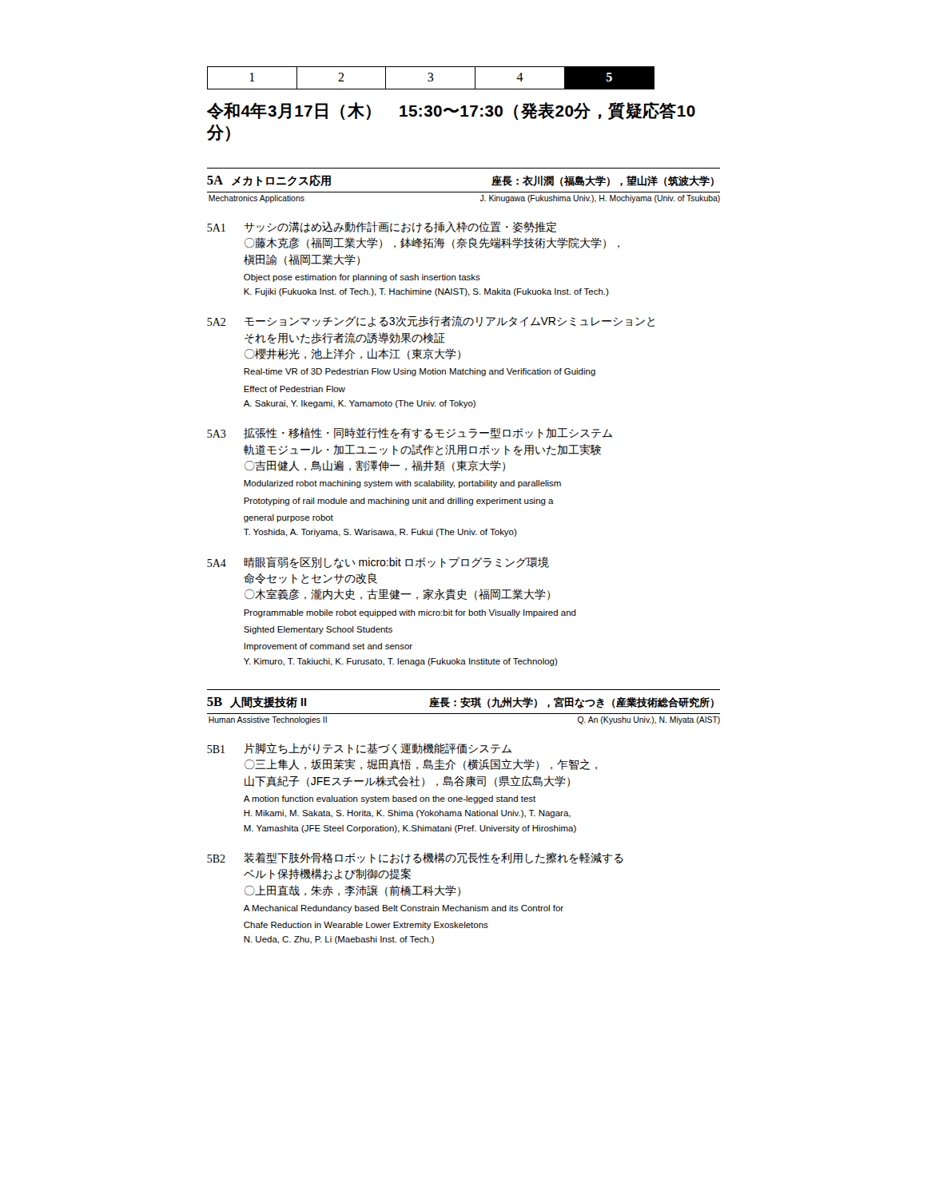| 1 | 2 | 3 | 4 | 5 |
令和4年3月17日（木）　15:30〜17:30（発表20分，質疑応答10分）
5A メカトロニクス応用
座長：衣川潤（福島大学），望山洋（筑波大学）
Mechatronics Applications
J. Kinugawa (Fukushima Univ.), H. Mochiyama (Univ. of Tsukuba)
5A1
サッシの溝はめ込み動作計画における挿入枠の位置・姿勢推定
〇藤木克彦（福岡工業大学），鉢峰拓海（奈良先端科学技術大学院大学），
槇田諭（福岡工業大学）
Object pose estimation for planning of sash insertion tasks
K. Fujiki (Fukuoka Inst. of Tech.), T. Hachimine (NAIST), S. Makita (Fukuoka Inst. of Tech.)
5A2
モーションマッチングによる3次元歩行者流のリアルタイムVRシミュレーションと
それを用いた歩行者流の誘導効果の検証
〇櫻井彬光，池上洋介，山本江（東京大学）
Real-time VR of 3D Pedestrian Flow Using Motion Matching and Verification of Guiding
Effect of Pedestrian Flow
A. Sakurai, Y. Ikegami, K. Yamamoto (The Univ. of Tokyo)
5A3
拡張性・移植性・同時並行性を有するモジュラー型ロボット加工システム
軌道モジュール・加工ユニットの試作と汎用ロボットを用いた加工実験
〇吉田健人，鳥山遍，割澤伸一，福井類（東京大学）
Modularized robot machining system with scalability, portability and parallelism
Prototyping of rail module and machining unit and drilling experiment using a
general purpose robot
T. Yoshida, A. Toriyama, S. Warisawa, R. Fukui (The Univ. of Tokyo)
5A4
晴眼盲弱を区別しない micro:bit ロボットプログラミング環境
命令セットとセンサの改良
〇木室義彦，瀧内大史，古里健一，家永貴史（福岡工業大学）
Programmable mobile robot equipped with micro:bit for both Visually Impaired and
Sighted Elementary School Students
Improvement of command set and sensor
Y. Kimuro, T. Takiuchi, K. Furusato, T. Ienaga (Fukuoka Institute of Technolog)
5B 人間支援技術 II
座長：安琪（九州大学），宮田なつき（産業技術総合研究所）
Human Assistive Technologies II
Q. An (Kyushu Univ.), N. Miyata (AIST)
5B1
片脚立ち上がりテストに基づく運動機能評価システム
〇三上隼人，坂田茉実，堀田真悟，島圭介（横浜国立大学），乍智之，
山下真紀子（JFEスチール株式会社），島谷康司（県立広島大学）
A motion function evaluation system based on the one-legged stand test
H. Mikami, M. Sakata, S. Horita, K. Shima (Yokohama National Univ.), T. Nagara,
M. Yamashita (JFE Steel Corporation), K.Shimatani (Pref. University of Hiroshima)
5B2
装着型下肢外骨格ロボットにおける機構の冗長性を利用した擦れを軽減する
ベルト保持機構および制御の提案
〇上田直哉，朱赤，李沛譲（前橋工科大学）
A Mechanical Redundancy based Belt Constrain Mechanism and its Control for
Chafe Reduction in Wearable Lower Extremity Exoskeletons
N. Ueda, C. Zhu, P. Li (Maebashi Inst. of Tech.)